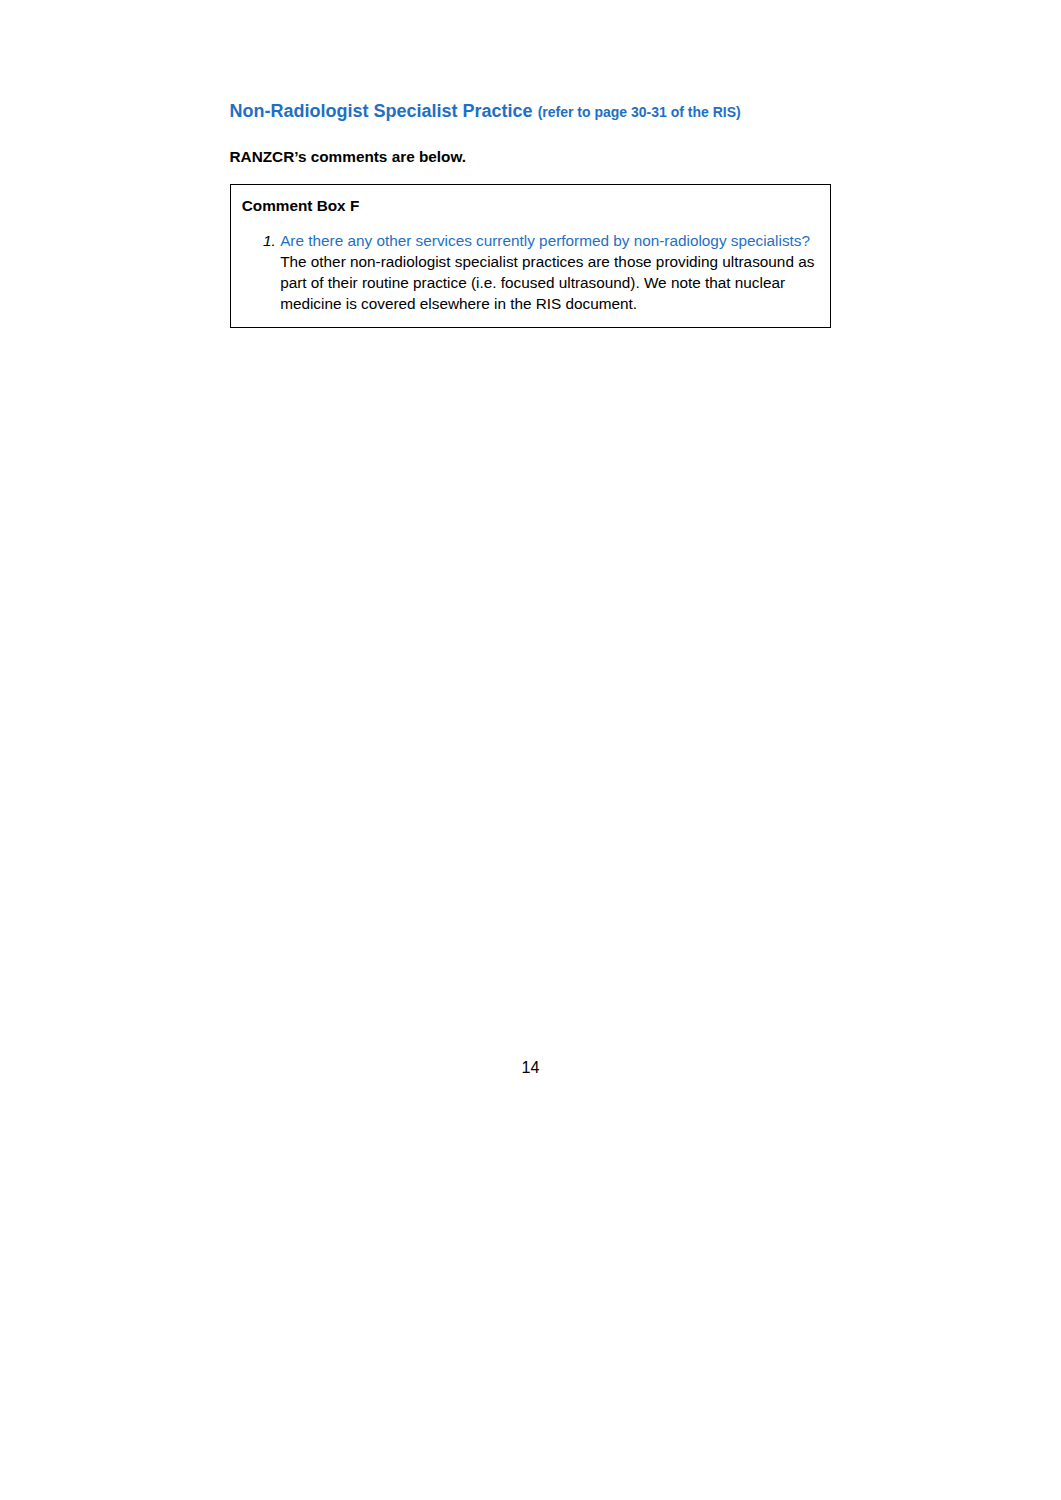Non-Radiologist Specialist Practice (refer to page 30-31 of the RIS)
RANZCR’s comments are below.
Comment Box F
Are there any other services currently performed by non-radiology specialists? The other non-radiologist specialist practices are those providing ultrasound as part of their routine practice (i.e. focused ultrasound). We note that nuclear medicine is covered elsewhere in the RIS document.
14